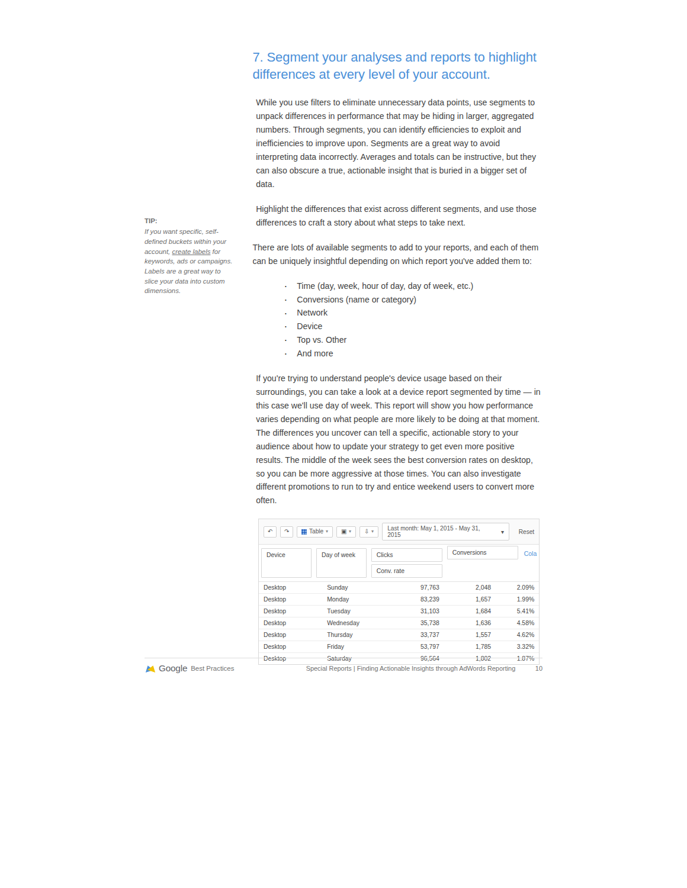TIP: If you want specific, self-defined buckets within your account, create labels for keywords, ads or campaigns. Labels are a great way to slice your data into custom dimensions.
7. Segment your analyses and reports to highlight differences at every level of your account.
While you use filters to eliminate unnecessary data points, use segments to unpack differences in performance that may be hiding in larger, aggregated numbers. Through segments, you can identify efficiencies to exploit and inefficiencies to improve upon. Segments are a great way to avoid interpreting data incorrectly. Averages and totals can be instructive, but they can also obscure a true, actionable insight that is buried in a bigger set of data.
Highlight the differences that exist across different segments, and use those differences to craft a story about what steps to take next.
There are lots of available segments to add to your reports, and each of them can be uniquely insightful depending on which report you've added them to:
Time (day, week, hour of day, day of week, etc.)
Conversions (name or category)
Network
Device
Top vs. Other
And more
If you're trying to understand people's device usage based on their surroundings, you can take a look at a device report segmented by time — in this case we'll use day of week. This report will show you how performance varies depending on what people are more likely to be doing at that moment. The differences you uncover can tell a specific, actionable story to your audience about how to update your strategy to get even more positive results. The middle of the week sees the best conversion rates on desktop, so you can be more aggressive at those times. You can also investigate different promotions to run to try and entice weekend users to convert more often.
↶ ↷ Table ▾ ▣ ▾ ⇩ ▾ Last month: May 1, 2015 - May 31, 2015 ▾ Reset
Device
Day of week
Clicks
Conv. rate
Conversions
Cola
| Desktop | Sunday | 97,763 | 2,048 | 2.09% |
| Desktop | Monday | 83,239 | 1,657 | 1.99% |
| Desktop | Tuesday | 31,103 | 1,684 | 5.41% |
| Desktop | Wednesday | 35,738 | 1,636 | 4.58% |
| Desktop | Thursday | 33,737 | 1,557 | 4.62% |
| Desktop | Friday | 53,797 | 1,785 | 3.32% |
| Desktop | Saturday | 96,564 | 1,802 | 1.87% |
Google Best Practices
Special Reports | Finding Actionable Insights through AdWords Reporting 10